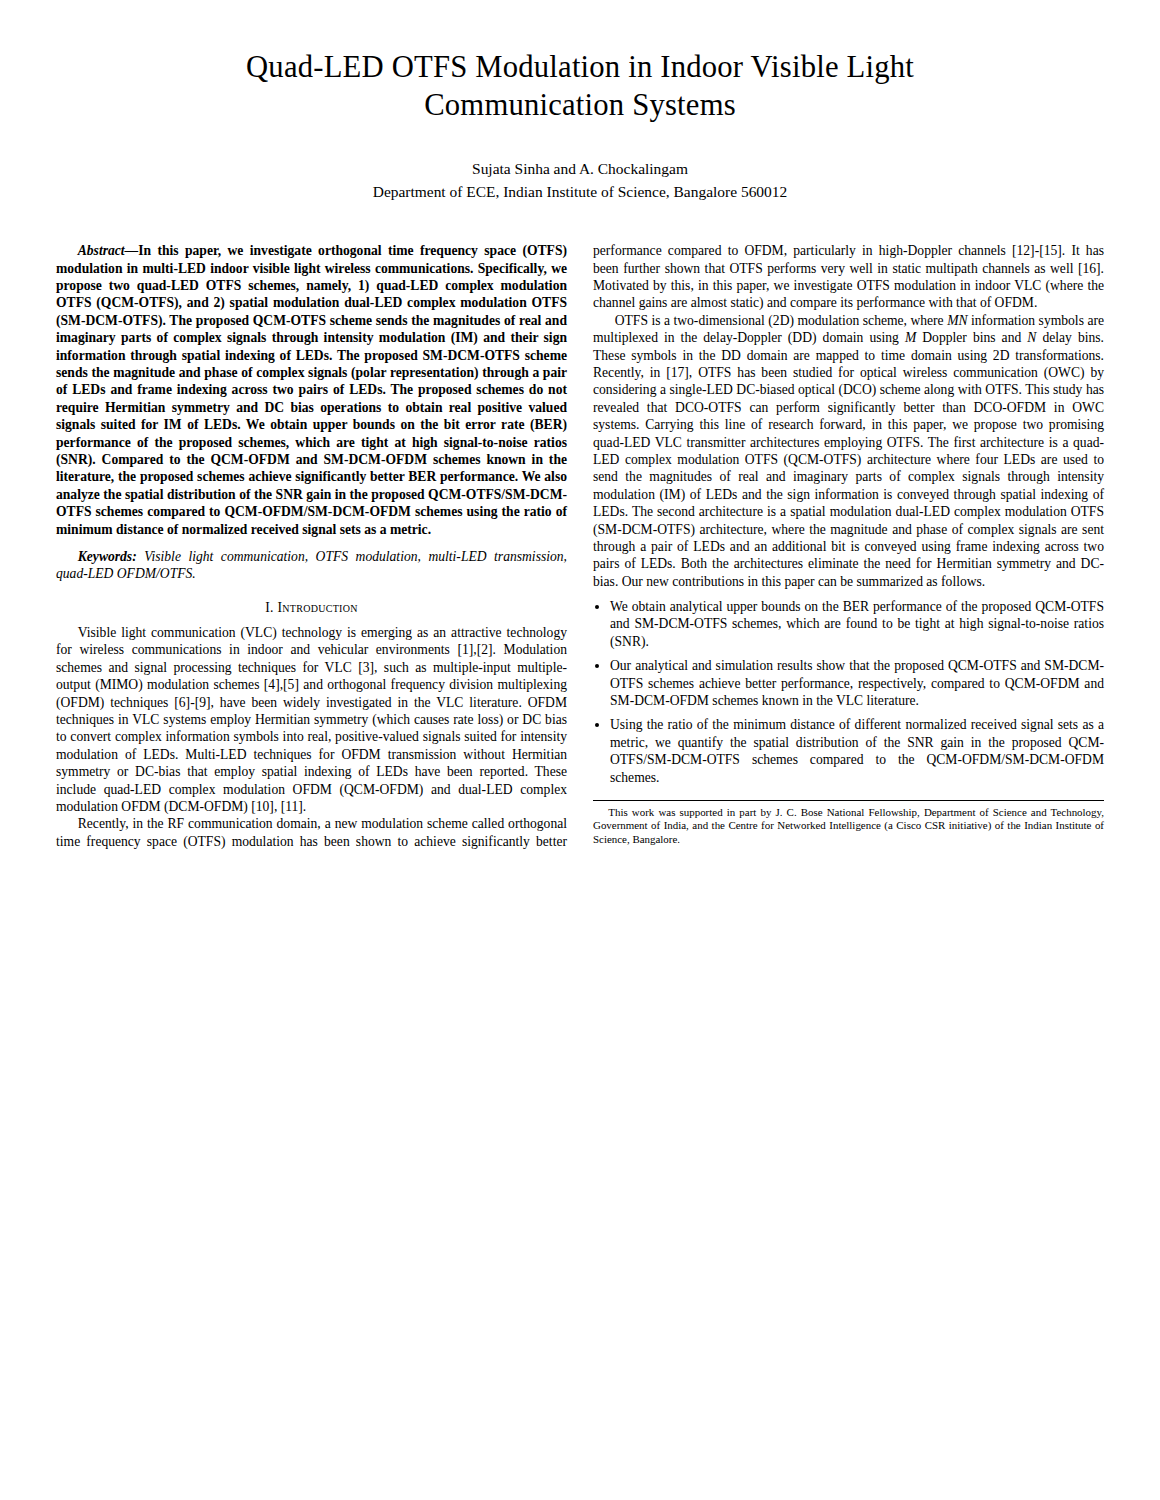Quad-LED OTFS Modulation in Indoor Visible Light
Communication Systems
Sujata Sinha and A. Chockalingam
Department of ECE, Indian Institute of Science, Bangalore 560012
Abstract—In this paper, we investigate orthogonal time frequency space (OTFS) modulation in multi-LED indoor visible light wireless communications. Specifically, we propose two quad-LED OTFS schemes, namely, 1) quad-LED complex modulation OTFS (QCM-OTFS), and 2) spatial modulation dual-LED complex modulation OTFS (SM-DCM-OTFS). The proposed QCM-OTFS scheme sends the magnitudes of real and imaginary parts of complex signals through intensity modulation (IM) and their sign information through spatial indexing of LEDs. The proposed SM-DCM-OTFS scheme sends the magnitude and phase of complex signals (polar representation) through a pair of LEDs and frame indexing across two pairs of LEDs. The proposed schemes do not require Hermitian symmetry and DC bias operations to obtain real positive valued signals suited for IM of LEDs. We obtain upper bounds on the bit error rate (BER) performance of the proposed schemes, which are tight at high signal-to-noise ratios (SNR). Compared to the QCM-OFDM and SM-DCM-OFDM schemes known in the literature, the proposed schemes achieve significantly better BER performance. We also analyze the spatial distribution of the SNR gain in the proposed QCM-OTFS/SM-DCM-OTFS schemes compared to QCM-OFDM/SM-DCM-OFDM schemes using the ratio of minimum distance of normalized received signal sets as a metric.
Keywords: Visible light communication, OTFS modulation, multi-LED transmission, quad-LED OFDM/OTFS.
I. Introduction
Visible light communication (VLC) technology is emerging as an attractive technology for wireless communications in indoor and vehicular environments [1],[2]. Modulation schemes and signal processing techniques for VLC [3], such as multiple-input multiple-output (MIMO) modulation schemes [4],[5] and orthogonal frequency division multiplexing (OFDM) techniques [6]-[9], have been widely investigated in the VLC literature. OFDM techniques in VLC systems employ Hermitian symmetry (which causes rate loss) or DC bias to convert complex information symbols into real, positive-valued signals suited for intensity modulation of LEDs. Multi-LED techniques for OFDM transmission without Hermitian symmetry or DC-bias that employ spatial indexing of LEDs have been reported. These include quad-LED complex modulation OFDM (QCM-OFDM) and dual-LED complex modulation OFDM (DCM-OFDM) [10], [11].
Recently, in the RF communication domain, a new modulation scheme called orthogonal time frequency space (OTFS) modulation has been shown to achieve significantly better performance compared to OFDM, particularly in high-Doppler channels [12]-[15]. It has been further shown that OTFS performs very well in static multipath channels as well [16]. Motivated by this, in this paper, we investigate OTFS modulation in indoor VLC (where the channel gains are almost static) and compare its performance with that of OFDM.
OTFS is a two-dimensional (2D) modulation scheme, where MN information symbols are multiplexed in the delay-Doppler (DD) domain using M Doppler bins and N delay bins. These symbols in the DD domain are mapped to time domain using 2D transformations. Recently, in [17], OTFS has been studied for optical wireless communication (OWC) by considering a single-LED DC-biased optical (DCO) scheme along with OTFS. This study has revealed that DCO-OTFS can perform significantly better than DCO-OFDM in OWC systems. Carrying this line of research forward, in this paper, we propose two promising quad-LED VLC transmitter architectures employing OTFS. The first architecture is a quad-LED complex modulation OTFS (QCM-OTFS) architecture where four LEDs are used to send the magnitudes of real and imaginary parts of complex signals through intensity modulation (IM) of LEDs and the sign information is conveyed through spatial indexing of LEDs. The second architecture is a spatial modulation dual-LED complex modulation OTFS (SM-DCM-OTFS) architecture, where the magnitude and phase of complex signals are sent through a pair of LEDs and an additional bit is conveyed using frame indexing across two pairs of LEDs. Both the architectures eliminate the need for Hermitian symmetry and DC-bias. Our new contributions in this paper can be summarized as follows.
We obtain analytical upper bounds on the BER performance of the proposed QCM-OTFS and SM-DCM-OTFS schemes, which are found to be tight at high signal-to-noise ratios (SNR).
Our analytical and simulation results show that the proposed QCM-OTFS and SM-DCM-OTFS schemes achieve better performance, respectively, compared to QCM-OFDM and SM-DCM-OFDM schemes known in the VLC literature.
Using the ratio of the minimum distance of different normalized received signal sets as a metric, we quantify the spatial distribution of the SNR gain in the proposed QCM-OTFS/SM-DCM-OTFS schemes compared to the QCM-OFDM/SM-DCM-OFDM schemes.
This work was supported in part by J. C. Bose National Fellowship, Department of Science and Technology, Government of India, and the Centre for Networked Intelligence (a Cisco CSR initiative) of the Indian Institute of Science, Bangalore.